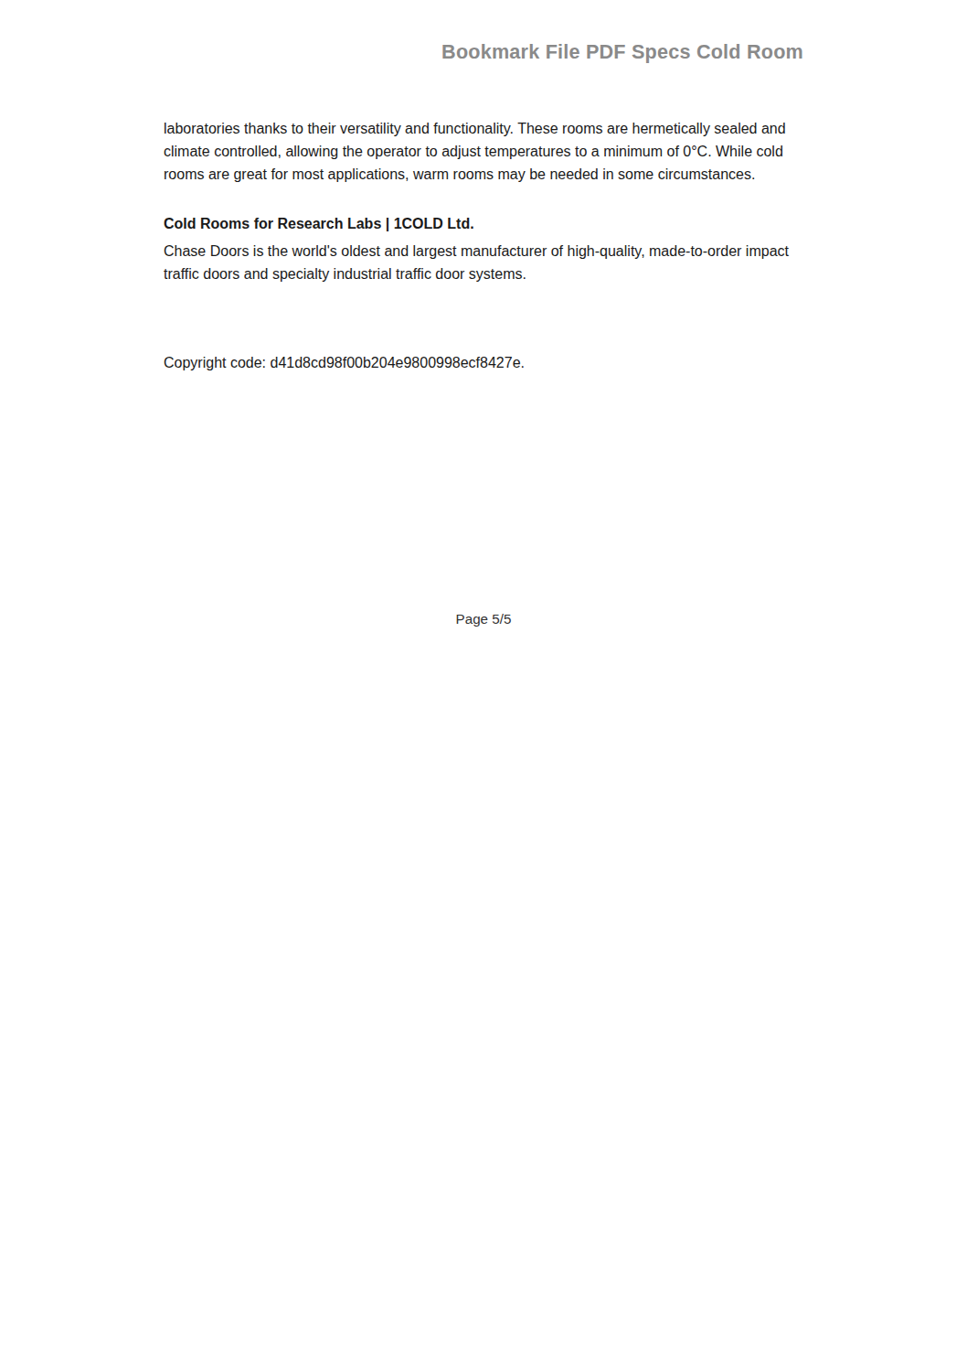Bookmark File PDF Specs Cold Room
laboratories thanks to their versatility and functionality. These rooms are hermetically sealed and climate controlled, allowing the operator to adjust temperatures to a minimum of 0°C. While cold rooms are great for most applications, warm rooms may be needed in some circumstances.
Cold Rooms for Research Labs | 1COLD Ltd.
Chase Doors is the world's oldest and largest manufacturer of high-quality, made-to-order impact traffic doors and specialty industrial traffic door systems.
Copyright code: d41d8cd98f00b204e9800998ecf8427e.
Page 5/5